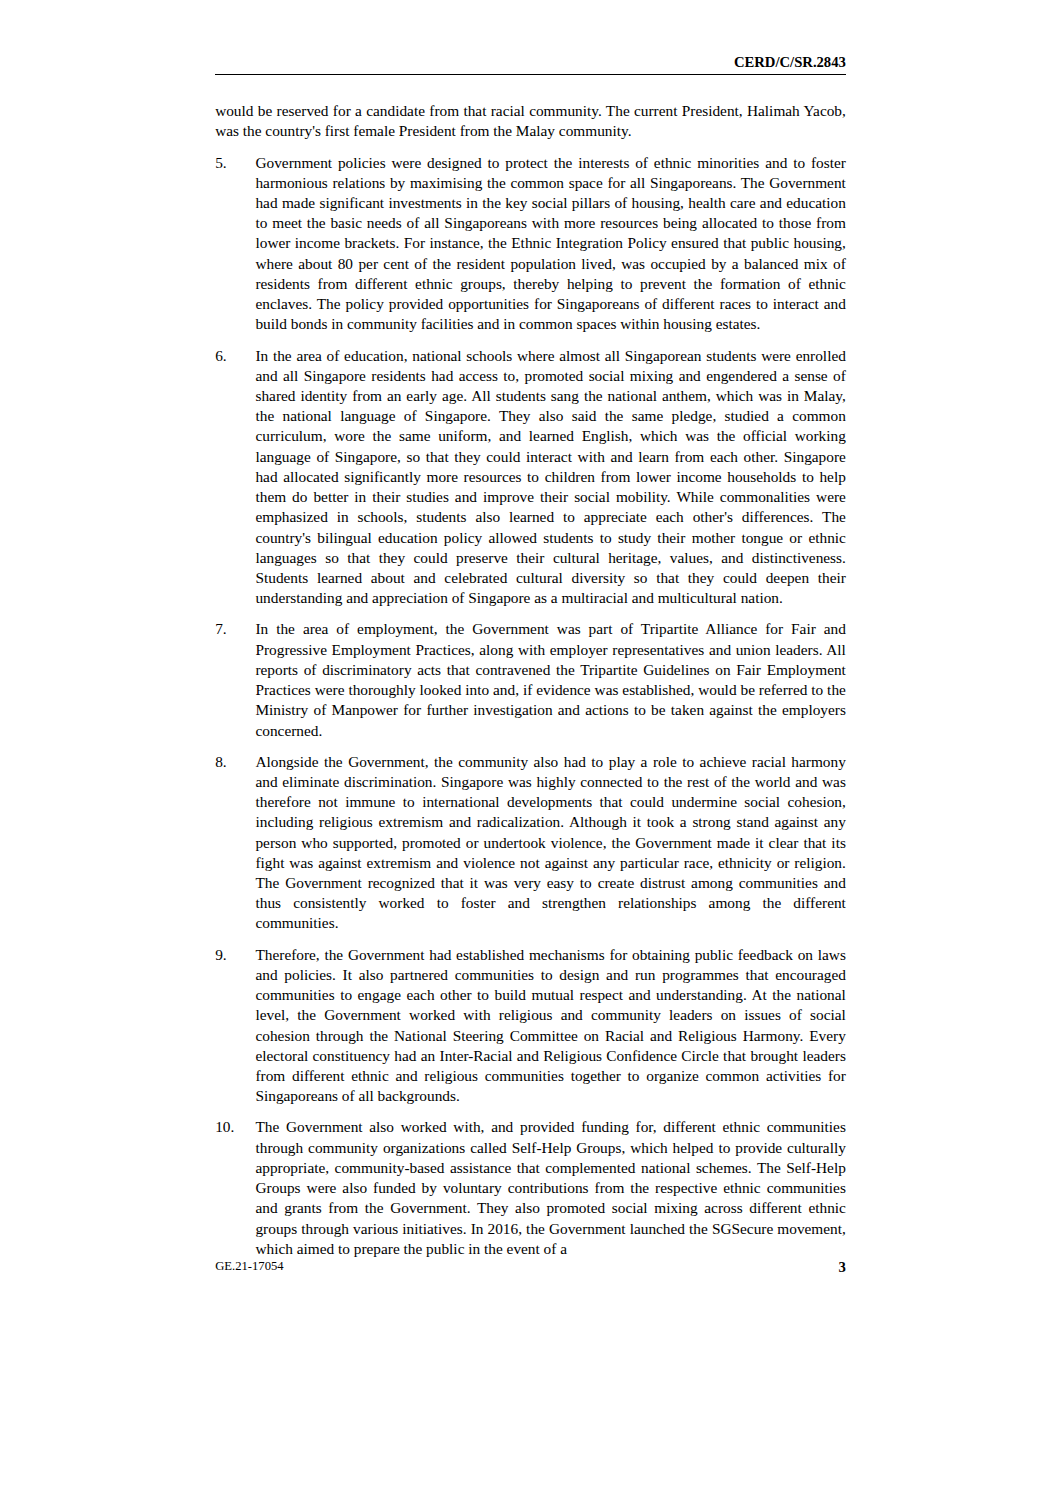CERD/C/SR.2843
would be reserved for a candidate from that racial community. The current President, Halimah Yacob, was the country's first female President from the Malay community.
5. Government policies were designed to protect the interests of ethnic minorities and to foster harmonious relations by maximising the common space for all Singaporeans. The Government had made significant investments in the key social pillars of housing, health care and education to meet the basic needs of all Singaporeans with more resources being allocated to those from lower income brackets. For instance, the Ethnic Integration Policy ensured that public housing, where about 80 per cent of the resident population lived, was occupied by a balanced mix of residents from different ethnic groups, thereby helping to prevent the formation of ethnic enclaves. The policy provided opportunities for Singaporeans of different races to interact and build bonds in community facilities and in common spaces within housing estates.
6. In the area of education, national schools where almost all Singaporean students were enrolled and all Singapore residents had access to, promoted social mixing and engendered a sense of shared identity from an early age. All students sang the national anthem, which was in Malay, the national language of Singapore. They also said the same pledge, studied a common curriculum, wore the same uniform, and learned English, which was the official working language of Singapore, so that they could interact with and learn from each other. Singapore had allocated significantly more resources to children from lower income households to help them do better in their studies and improve their social mobility. While commonalities were emphasized in schools, students also learned to appreciate each other's differences. The country's bilingual education policy allowed students to study their mother tongue or ethnic languages so that they could preserve their cultural heritage, values, and distinctiveness. Students learned about and celebrated cultural diversity so that they could deepen their understanding and appreciation of Singapore as a multiracial and multicultural nation.
7. In the area of employment, the Government was part of Tripartite Alliance for Fair and Progressive Employment Practices, along with employer representatives and union leaders. All reports of discriminatory acts that contravened the Tripartite Guidelines on Fair Employment Practices were thoroughly looked into and, if evidence was established, would be referred to the Ministry of Manpower for further investigation and actions to be taken against the employers concerned.
8. Alongside the Government, the community also had to play a role to achieve racial harmony and eliminate discrimination. Singapore was highly connected to the rest of the world and was therefore not immune to international developments that could undermine social cohesion, including religious extremism and radicalization. Although it took a strong stand against any person who supported, promoted or undertook violence, the Government made it clear that its fight was against extremism and violence not against any particular race, ethnicity or religion. The Government recognized that it was very easy to create distrust among communities and thus consistently worked to foster and strengthen relationships among the different communities.
9. Therefore, the Government had established mechanisms for obtaining public feedback on laws and policies. It also partnered communities to design and run programmes that encouraged communities to engage each other to build mutual respect and understanding. At the national level, the Government worked with religious and community leaders on issues of social cohesion through the National Steering Committee on Racial and Religious Harmony. Every electoral constituency had an Inter-Racial and Religious Confidence Circle that brought leaders from different ethnic and religious communities together to organize common activities for Singaporeans of all backgrounds.
10. The Government also worked with, and provided funding for, different ethnic communities through community organizations called Self-Help Groups, which helped to provide culturally appropriate, community-based assistance that complemented national schemes. The Self-Help Groups were also funded by voluntary contributions from the respective ethnic communities and grants from the Government. They also promoted social mixing across different ethnic groups through various initiatives. In 2016, the Government launched the SGSecure movement, which aimed to prepare the public in the event of a
GE.21-17054 3